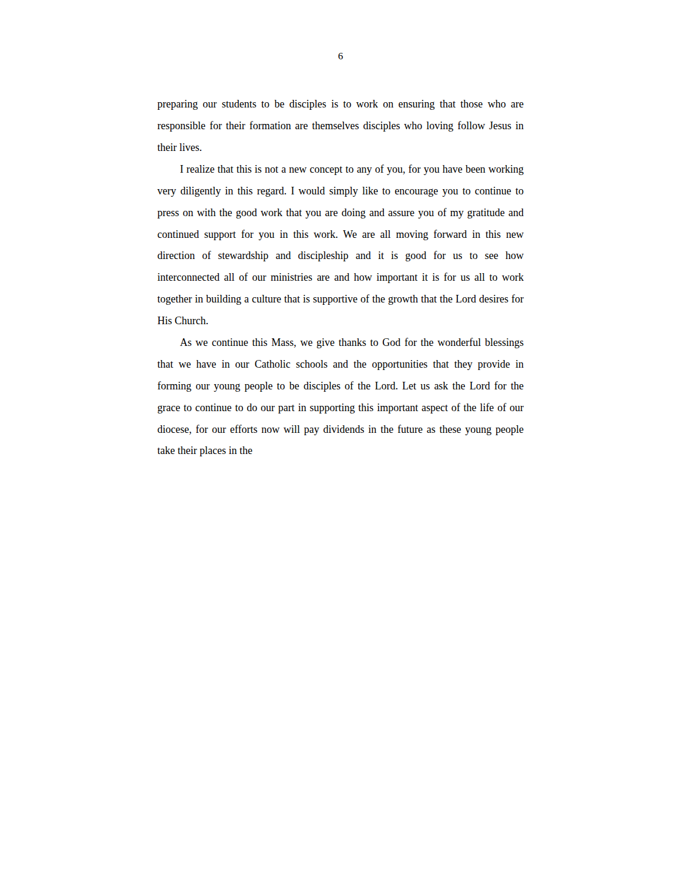6
preparing our students to be disciples is to work on ensuring that those who are responsible for their formation are themselves disciples who loving follow Jesus in their lives.
I realize that this is not a new concept to any of you, for you have been working very diligently in this regard. I would simply like to encourage you to continue to press on with the good work that you are doing and assure you of my gratitude and continued support for you in this work. We are all moving forward in this new direction of stewardship and discipleship and it is good for us to see how interconnected all of our ministries are and how important it is for us all to work together in building a culture that is supportive of the growth that the Lord desires for His Church.
As we continue this Mass, we give thanks to God for the wonderful blessings that we have in our Catholic schools and the opportunities that they provide in forming our young people to be disciples of the Lord. Let us ask the Lord for the grace to continue to do our part in supporting this important aspect of the life of our diocese, for our efforts now will pay dividends in the future as these young people take their places in the